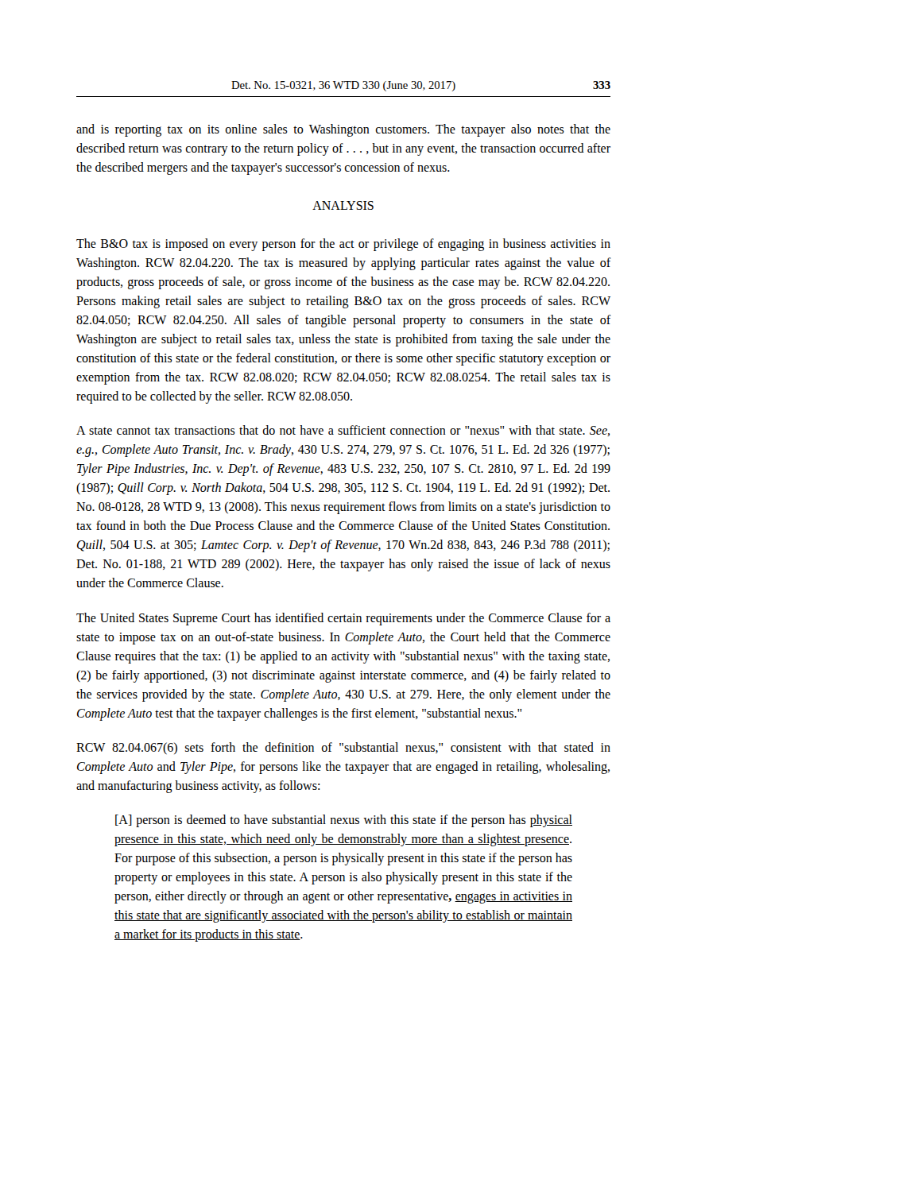Det. No. 15-0321, 36 WTD 330 (June 30, 2017) 333
and is reporting tax on its online sales to Washington customers. The taxpayer also notes that the described return was contrary to the return policy of . . . , but in any event, the transaction occurred after the described mergers and the taxpayer's successor's concession of nexus.
ANALYSIS
The B&O tax is imposed on every person for the act or privilege of engaging in business activities in Washington. RCW 82.04.220. The tax is measured by applying particular rates against the value of products, gross proceeds of sale, or gross income of the business as the case may be. RCW 82.04.220. Persons making retail sales are subject to retailing B&O tax on the gross proceeds of sales. RCW 82.04.050; RCW 82.04.250. All sales of tangible personal property to consumers in the state of Washington are subject to retail sales tax, unless the state is prohibited from taxing the sale under the constitution of this state or the federal constitution, or there is some other specific statutory exception or exemption from the tax. RCW 82.08.020; RCW 82.04.050; RCW 82.08.0254. The retail sales tax is required to be collected by the seller. RCW 82.08.050.
A state cannot tax transactions that do not have a sufficient connection or "nexus" with that state. See, e.g., Complete Auto Transit, Inc. v. Brady, 430 U.S. 274, 279, 97 S. Ct. 1076, 51 L. Ed. 2d 326 (1977); Tyler Pipe Industries, Inc. v. Dep't. of Revenue, 483 U.S. 232, 250, 107 S. Ct. 2810, 97 L. Ed. 2d 199 (1987); Quill Corp. v. North Dakota, 504 U.S. 298, 305, 112 S. Ct. 1904, 119 L. Ed. 2d 91 (1992); Det. No. 08-0128, 28 WTD 9, 13 (2008). This nexus requirement flows from limits on a state's jurisdiction to tax found in both the Due Process Clause and the Commerce Clause of the United States Constitution. Quill, 504 U.S. at 305; Lamtec Corp. v. Dep't of Revenue, 170 Wn.2d 838, 843, 246 P.3d 788 (2011); Det. No. 01-188, 21 WTD 289 (2002). Here, the taxpayer has only raised the issue of lack of nexus under the Commerce Clause.
The United States Supreme Court has identified certain requirements under the Commerce Clause for a state to impose tax on an out-of-state business. In Complete Auto, the Court held that the Commerce Clause requires that the tax: (1) be applied to an activity with "substantial nexus" with the taxing state, (2) be fairly apportioned, (3) not discriminate against interstate commerce, and (4) be fairly related to the services provided by the state. Complete Auto, 430 U.S. at 279. Here, the only element under the Complete Auto test that the taxpayer challenges is the first element, "substantial nexus."
RCW 82.04.067(6) sets forth the definition of "substantial nexus," consistent with that stated in Complete Auto and Tyler Pipe, for persons like the taxpayer that are engaged in retailing, wholesaling, and manufacturing business activity, as follows:
[A] person is deemed to have substantial nexus with this state if the person has physical presence in this state, which need only be demonstrably more than a slightest presence. For purpose of this subsection, a person is physically present in this state if the person has property or employees in this state. A person is also physically present in this state if the person, either directly or through an agent or other representative, engages in activities in this state that are significantly associated with the person's ability to establish or maintain a market for its products in this state.